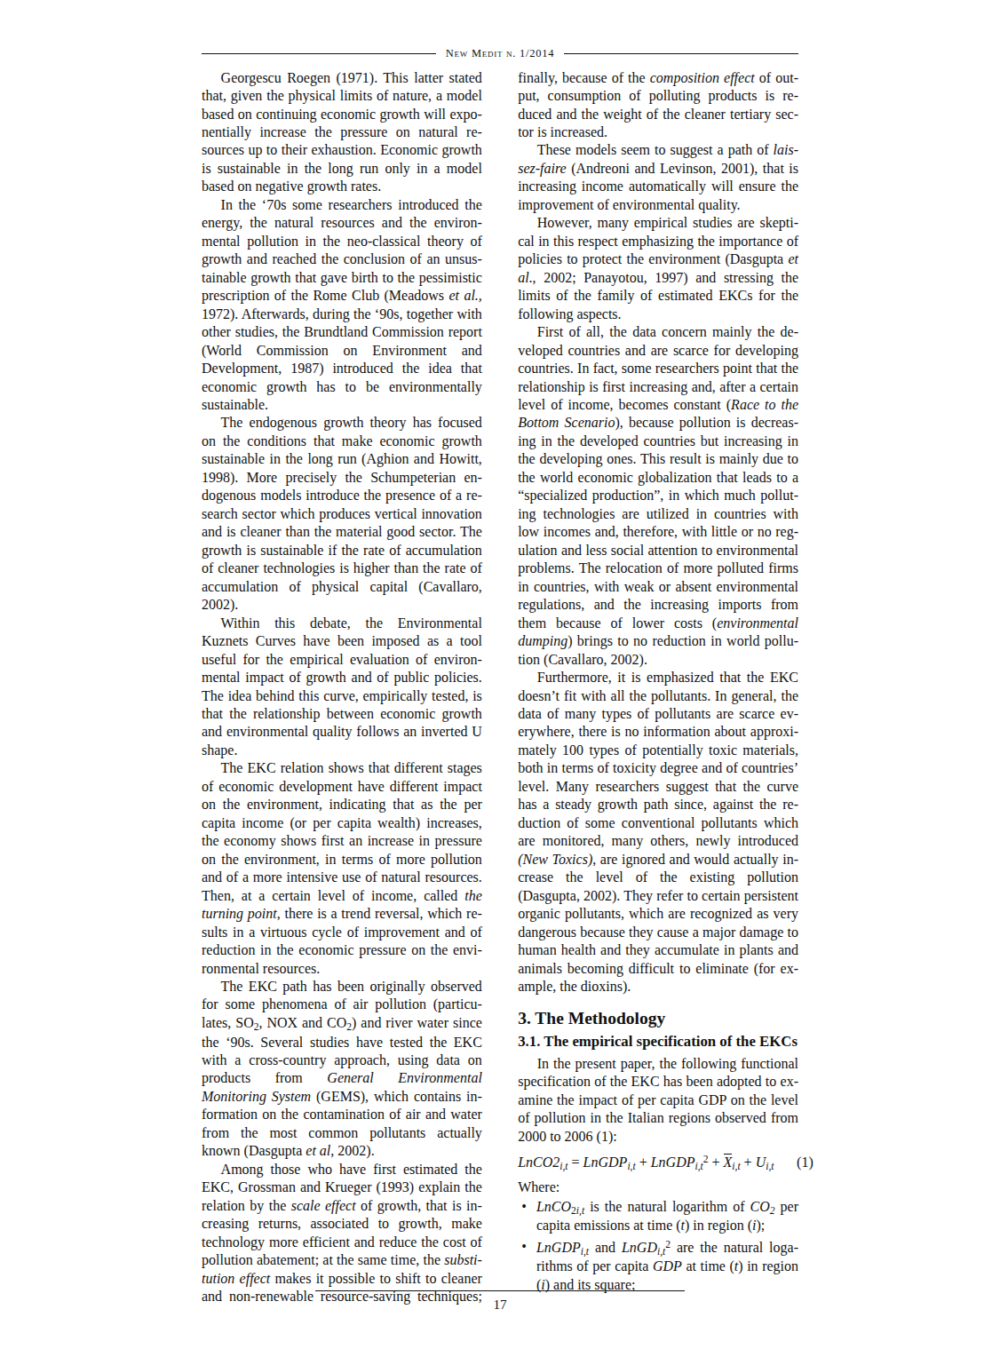New Medit n. 1/2014
Georgescu Roegen (1971). This latter stated that, given the physical limits of nature, a model based on continuing economic growth will exponentially increase the pressure on natural resources up to their exhaustion. Economic growth is sustainable in the long run only in a model based on negative growth rates.
In the ‘70s some researchers introduced the energy, the natural resources and the environmental pollution in the neo-classical theory of growth and reached the conclusion of an unsustainable growth that gave birth to the pessimistic prescription of the Rome Club (Meadows et al., 1972). Afterwards, during the ‘90s, together with other studies, the Brundtland Commission report (World Commission on Environment and Development, 1987) introduced the idea that economic growth has to be environmentally sustainable.
The endogenous growth theory has focused on the conditions that make economic growth sustainable in the long run (Aghion and Howitt, 1998). More precisely the Schumpeterian endogenous models introduce the presence of a research sector which produces vertical innovation and is cleaner than the material good sector. The growth is sustainable if the rate of accumulation of cleaner technologies is higher than the rate of accumulation of physical capital (Cavallaro, 2002).
Within this debate, the Environmental Kuznets Curves have been imposed as a tool useful for the empirical evaluation of environmental impact of growth and of public policies. The idea behind this curve, empirically tested, is that the relationship between economic growth and environmental quality follows an inverted U shape.
The EKC relation shows that different stages of economic development have different impact on the environment, indicating that as the per capita income (or per capita wealth) increases, the economy shows first an increase in pressure on the environment, in terms of more pollution and of a more intensive use of natural resources. Then, at a certain level of income, called the turning point, there is a trend reversal, which results in a virtuous cycle of improvement and of reduction in the economic pressure on the environmental resources.
The EKC path has been originally observed for some phenomena of air pollution (particulates, SO2, NOX and CO2) and river water since the ‘90s. Several studies have tested the EKC with a cross-country approach, using data on products from General Environmental Monitoring System (GEMS), which contains information on the contamination of air and water from the most common pollutants actually known (Dasgupta et al, 2002).
Among those who have first estimated the EKC, Grossman and Krueger (1993) explain the relation by the scale effect of growth, that is increasing returns, associated to growth, make technology more efficient and reduce the cost of pollution abatement; at the same time, the substitution effect makes it possible to shift to cleaner and non-renewable resource-saving techniques; finally, because of the composition effect of output, consumption of polluting products is reduced and the weight of the cleaner tertiary sector is increased.
These models seem to suggest a path of laissez-faire (Andreoni and Levinson, 2001), that is increasing income automatically will ensure the improvement of environmental quality.
However, many empirical studies are skeptical in this respect emphasizing the importance of policies to protect the environment (Dasgupta et al., 2002; Panayotou, 1997) and stressing the limits of the family of estimated EKCs for the following aspects.
First of all, the data concern mainly the developed countries and are scarce for developing countries. In fact, some researchers point that the relationship is first increasing and, after a certain level of income, becomes constant (Race to the Bottom Scenario), because pollution is decreasing in the developed countries but increasing in the developing ones. This result is mainly due to the world economic globalization that leads to a “specialized production”, in which much polluting technologies are utilized in countries with low incomes and, therefore, with little or no regulation and less social attention to environmental problems. The relocation of more polluted firms in countries, with weak or absent environmental regulations, and the increasing imports from them because of lower costs (environmental dumping) brings to no reduction in world pollution (Cavallaro, 2002).
Furthermore, it is emphasized that the EKC doesn’t fit with all the pollutants. In general, the data of many types of pollutants are scarce everywhere, there is no information about approximately 100 types of potentially toxic materials, both in terms of toxicity degree and of countries’ level. Many researchers suggest that the curve has a steady growth path since, against the reduction of some conventional pollutants which are monitored, many others, newly introduced (New Toxics), are ignored and would actually increase the level of the existing pollution (Dasgupta, 2002). They refer to certain persistent organic pollutants, which are recognized as very dangerous because they cause a major damage to human health and they accumulate in plants and animals becoming difficult to eliminate (for example, the dioxins).
3. The Methodology
3.1. The empirical specification of the EKCs
In the present paper, the following functional specification of the EKC has been adopted to examine the impact of per capita GDP on the level of pollution in the Italian regions observed from 2000 to 2006 (1):
LnCO2i,t = LnGDPi,t + LnGDPi,t2 + Xi,t + Ui,t(1)
Where:
LnCO2i,t is the natural logarithm of CO2 per capita emissions at time (t) in region (i);
LnGDPi,t and LnGDi,t2 are the natural logarithms of per capita GDP at time (t) in region (i) and its square;
17